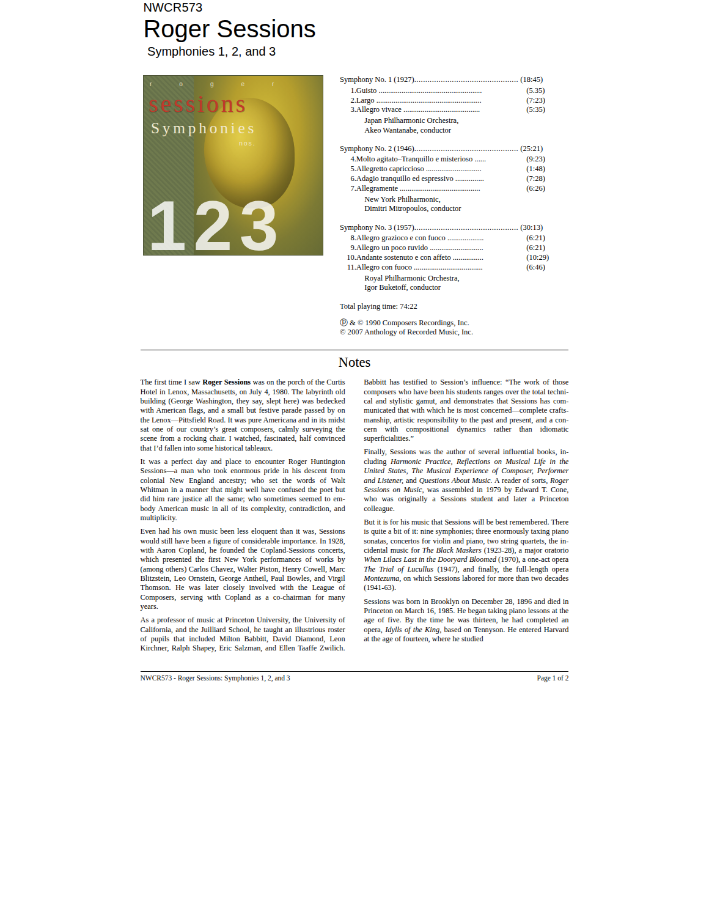NWCR573
Roger Sessions
Symphonies 1, 2, and 3
r o g e r
sessions
Symphonies
nos.
123
Symphony No. 1 (1927)............................................... (18:45)
| 1. | Guisto ...................................................... | (5.35) |
| 2. | Largo ....................................................... | (7:23) |
| 3. | Allegro vivace ........................................ | (5:35) |
Japan Philharmonic Orchestra,
Akeo Wantanabe, conductor
Symphony No. 2 (1946)............................................... (25:21)
| 4. | Molto agitato–Tranquillo e misterioso ...... | (9:23) |
| 5. | Allegretto capriccioso ............................. | (1:48) |
| 6. | Adagio tranquillo ed espressivo ............... | (7:28) |
| 7. | Allegramente .......................................... | (6:26) |
New York Philharmonic,
Dimitri Mitropoulos, conductor
Symphony No. 3 (1957)............................................... (30:13)
| 8. | Allegro grazioco e con fuoco ................... | (6:21) |
| 9. | Allegro un poco ruvido ............................ | (6:21) |
| 10. | Andante sostenuto e con affeto ................ | (10:29) |
| 11. | Allegro con fuoco .................................... | (6:46) |
Royal Philharmonic Orchestra,
Igor Buketoff, conductor
Total playing time: 74:22
ⓟ & © 1990 Composers Recordings, Inc.
© 2007 Anthology of Recorded Music, Inc.
Notes
The first time I saw Roger Sessions was on the porch of the Curtis Hotel in Lenox, Massachusetts, on July 4, 1980. The labyrinth old building (George Washington, they say, slept here) was bedecked with American flags, and a small but festive parade passed by on the Lenox—Pittsfield Road. It was pure Americana and in its midst sat one of our country’s great composers, calmly surveying the scene from a rocking chair. I watched, fascinated, half convinced that I’d fallen into some historical tableaux.
It was a perfect day and place to encounter Roger Huntington Sessions—a man who took enormous pride in his descent from colonial New England ancestry; who set the words of Walt Whitman in a manner that might well have confused the poet but did him rare justice all the same; who sometimes seemed to embody American music in all of its complexity, contradiction, and multiplicity.
Even had his own music been less eloquent than it was, Sessions would still have been a figure of considerable importance. In 1928, with Aaron Copland, he founded the Copland-Sessions concerts, which presented the first New York performances of works by (among others) Carlos Chavez, Walter Piston, Henry Cowell, Marc Blitzstein, Leo Ornstein, George Antheil, Paul Bowles, and Virgil Thomson. He was later closely involved with the League of Composers, serving with Copland as a co-chairman for many years.
As a professor of music at Princeton University, the University of California, and the Juilliard School, he taught an illustrious roster of pupils that included Milton Babbitt, David Diamond, Leon Kirchner, Ralph Shapey, Eric Salzman, and Ellen Taaffe Zwilich. Babbitt has testified to Session’s influence: “The work of those composers who have been his students ranges over the total technical and stylistic gamut, and demonstrates that Sessions has communicated that with which he is most concerned—complete craftsmanship, artistic responsibility to the past and present, and a concern with compositional dynamics rather than idiomatic superficialities.”
Finally, Sessions was the author of several influential books, including Harmonic Practice, Reflections on Musical Life in the United States, The Musical Experience of Composer, Performer and Listener, and Questions About Music. A reader of sorts, Roger Sessions on Music, was assembled in 1979 by Edward T. Cone, who was originally a Sessions student and later a Princeton colleague.
But it is for his music that Sessions will be best remembered. There is quite a bit of it: nine symphonies; three enormously taxing piano sonatas, concertos for violin and piano, two string quartets, the incidental music for The Black Maskers (1923-28), a major oratorio When Lilacs Last in the Dooryard Bloomed (1970), a one-act opera The Trial of Lucullus (1947), and finally, the full-length opera Montezuma, on which Sessions labored for more than two decades (1941-63).
Sessions was born in Brooklyn on December 28, 1896 and died in Princeton on March 16, 1985. He began taking piano lessons at the age of five. By the time he was thirteen, he had completed an opera, Idylls of the King, based on Tennyson. He entered Harvard at the age of fourteen, where he studied
NWCR573 - Roger Sessions: Symphonies 1, 2, and 3
Page 1 of 2